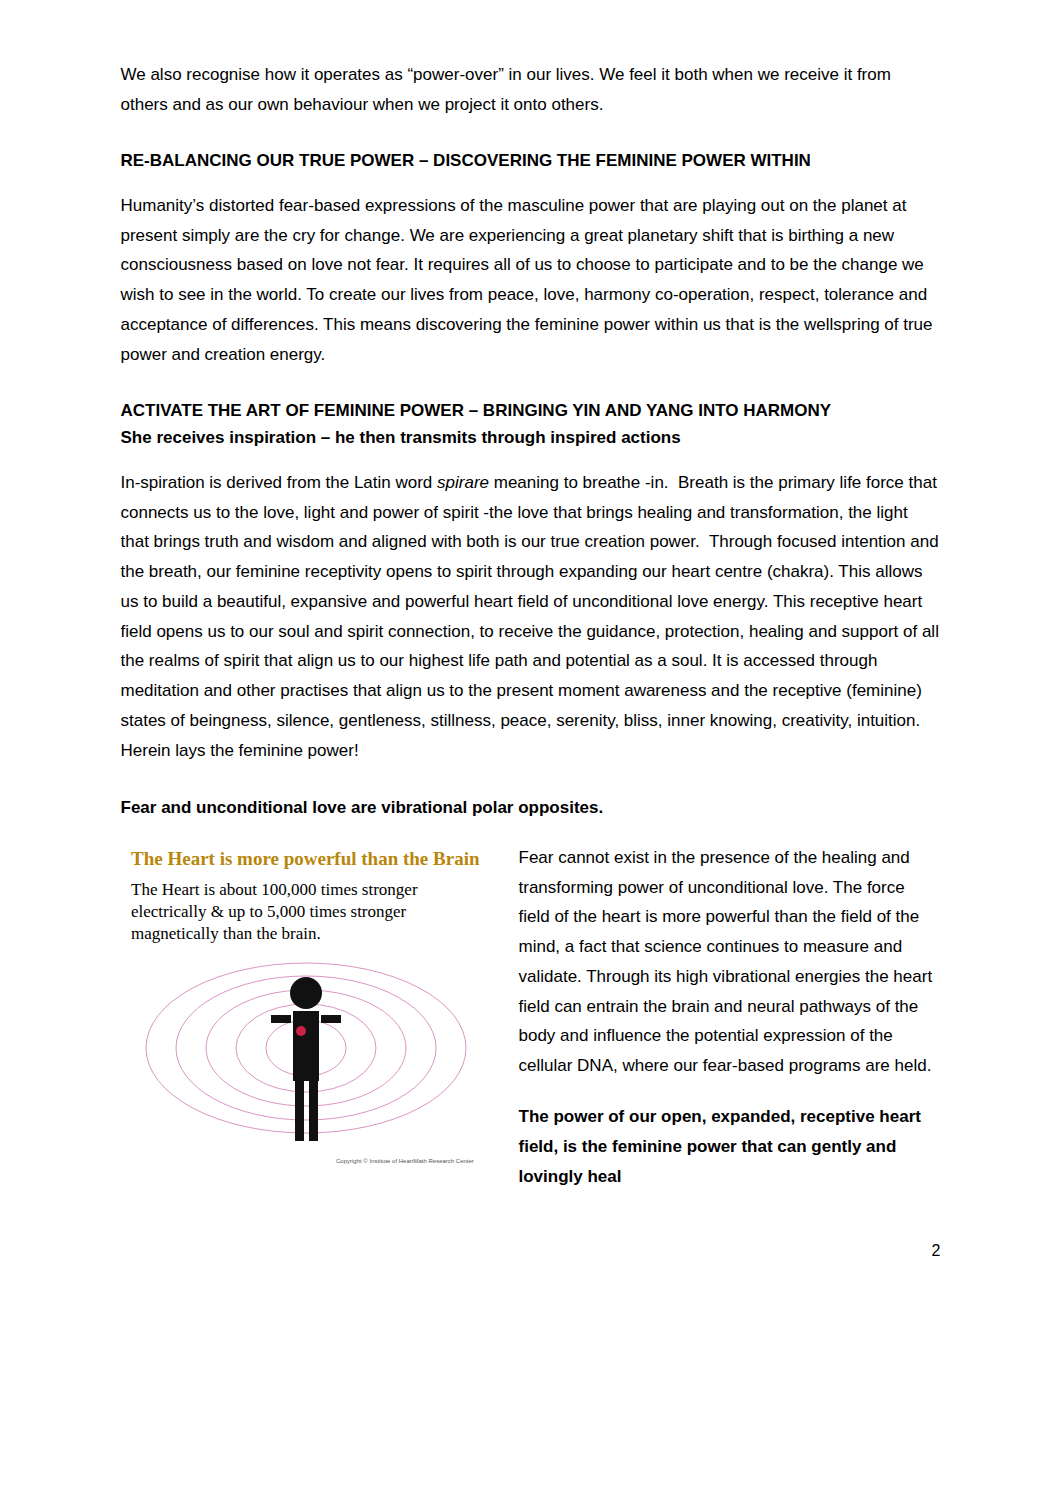We also recognise how it operates as “power-over” in our lives. We feel it both when we receive it from others and as our own behaviour when we project it onto others.
RE-BALANCING OUR TRUE POWER – DISCOVERING THE FEMININE POWER WITHIN
Humanity’s distorted fear-based expressions of the masculine power that are playing out on the planet at present simply are the cry for change. We are experiencing a great planetary shift that is birthing a new consciousness based on love not fear. It requires all of us to choose to participate and to be the change we wish to see in the world. To create our lives from peace, love, harmony co-operation, respect, tolerance and acceptance of differences. This means discovering the feminine power within us that is the wellspring of true power and creation energy.
ACTIVATE THE ART OF FEMININE POWER – BRINGING YIN AND YANG INTO HARMONY She receives inspiration – he then transmits through inspired actions
In-spiration is derived from the Latin word spirare meaning to breathe -in. Breath is the primary life force that connects us to the love, light and power of spirit -the love that brings healing and transformation, the light that brings truth and wisdom and aligned with both is our true creation power. Through focused intention and the breath, our feminine receptivity opens to spirit through expanding our heart centre (chakra). This allows us to build a beautiful, expansive and powerful heart field of unconditional love energy. This receptive heart field opens us to our soul and spirit connection, to receive the guidance, protection, healing and support of all the realms of spirit that align us to our highest life path and potential as a soul. It is accessed through meditation and other practises that align us to the present moment awareness and the receptive (feminine) states of beingness, silence, gentleness, stillness, peace, serenity, bliss, inner knowing, creativity, intuition. Herein lays the feminine power!
Fear and unconditional love are vibrational polar opposites.
Fear cannot exist in the presence of the healing and transforming power of unconditional love. The force field of the heart is more powerful than the field of the mind, a fact that science continues to measure and validate. Through its high vibrational energies the heart field can entrain the brain and neural pathways of the body and influence the potential expression of the cellular DNA, where our fear-based programs are held.
The power of our open, expanded, receptive heart field, is the feminine power that can gently and lovingly heal
2